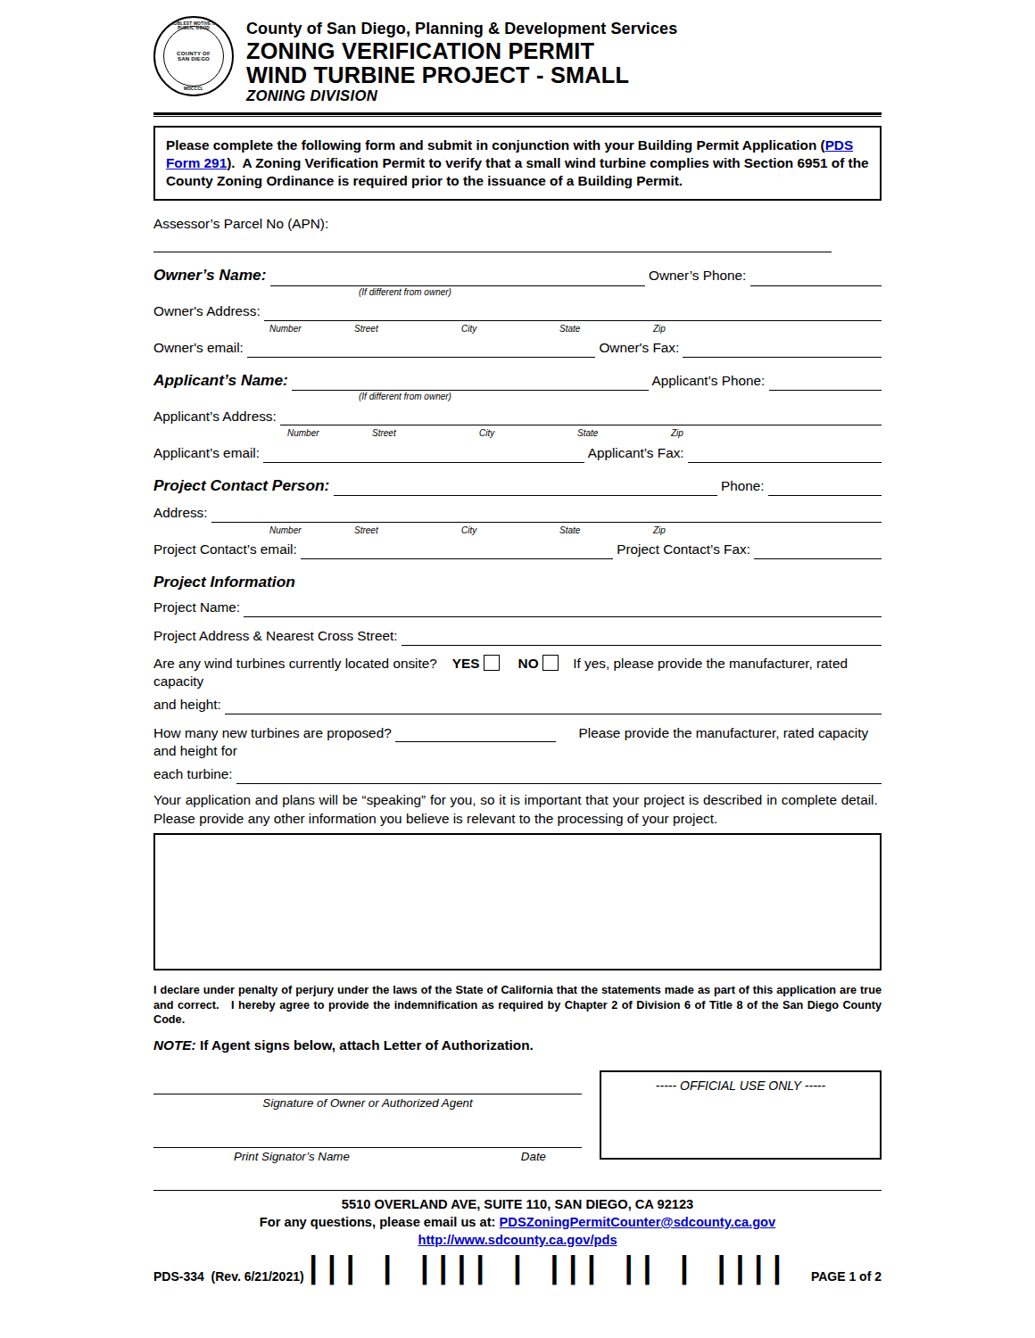THE NOBLEST MOTIVE IS THE PUBLIC GOOD
COUNTY OF
SAN DIEGO
MDCCCL
County of San Diego, Planning & Development Services
ZONING VERIFICATION PERMIT
WIND TURBINE PROJECT - SMALL
ZONING DIVISION
Please complete the following form and submit in conjunction with your Building Permit Application (PDS Form 291). A Zoning Verification Permit to verify that a small wind turbine complies with Section 6951 of the County Zoning Ordinance is required prior to the issuance of a Building Permit.
Assessor’s Parcel No (APN):
Owner’s Name: Owner’s Phone:
(If different from owner)
Owner's Address:
Number Street City State Zip
Owner's email: Owner's Fax:
Applicant’s Name: Applicant’s Phone:
(If different from owner)
Applicant’s Address:
Number Street City State Zip
Applicant’s email: Applicant’s Fax:
Project Contact Person: Phone:
Address:
Number Street City State Zip
Project Contact’s email: Project Contact’s Fax:
Project Information
Project Name:
Project Address & Nearest Cross Street:
Are any wind turbines currently located onsite? YES NO If yes, please provide the manufacturer, rated capacity
and height:
How many new turbines are proposed? Please provide the manufacturer, rated capacity and height for
each turbine:
Your application and plans will be “speaking” for you, so it is important that your project is described in complete detail. Please provide any other information you believe is relevant to the processing of your project.
I declare under penalty of perjury under the laws of the State of California that the statements made as part of this application are true and correct. I hereby agree to provide the indemnification as required by Chapter 2 of Division 6 of Title 8 of the San Diego County Code.
NOTE: If Agent signs below, attach Letter of Authorization.
Signature of Owner or Authorized Agent
Print Signator’s Name Date
----- OFFICIAL USE ONLY -----
5510 OVERLAND AVE, SUITE 110, SAN DIEGO, CA 92123
For any questions, please email us at: PDSZoningPermitCounter@sdcounty.ca.gov
http://www.sdcounty.ca.gov/pds
PDS-334 (Rev. 6/21/2021)
||| | |||| | ||| || | |||| || | ||| | || |||| | ||| || | |||| | |||
PAGE 1 of 2